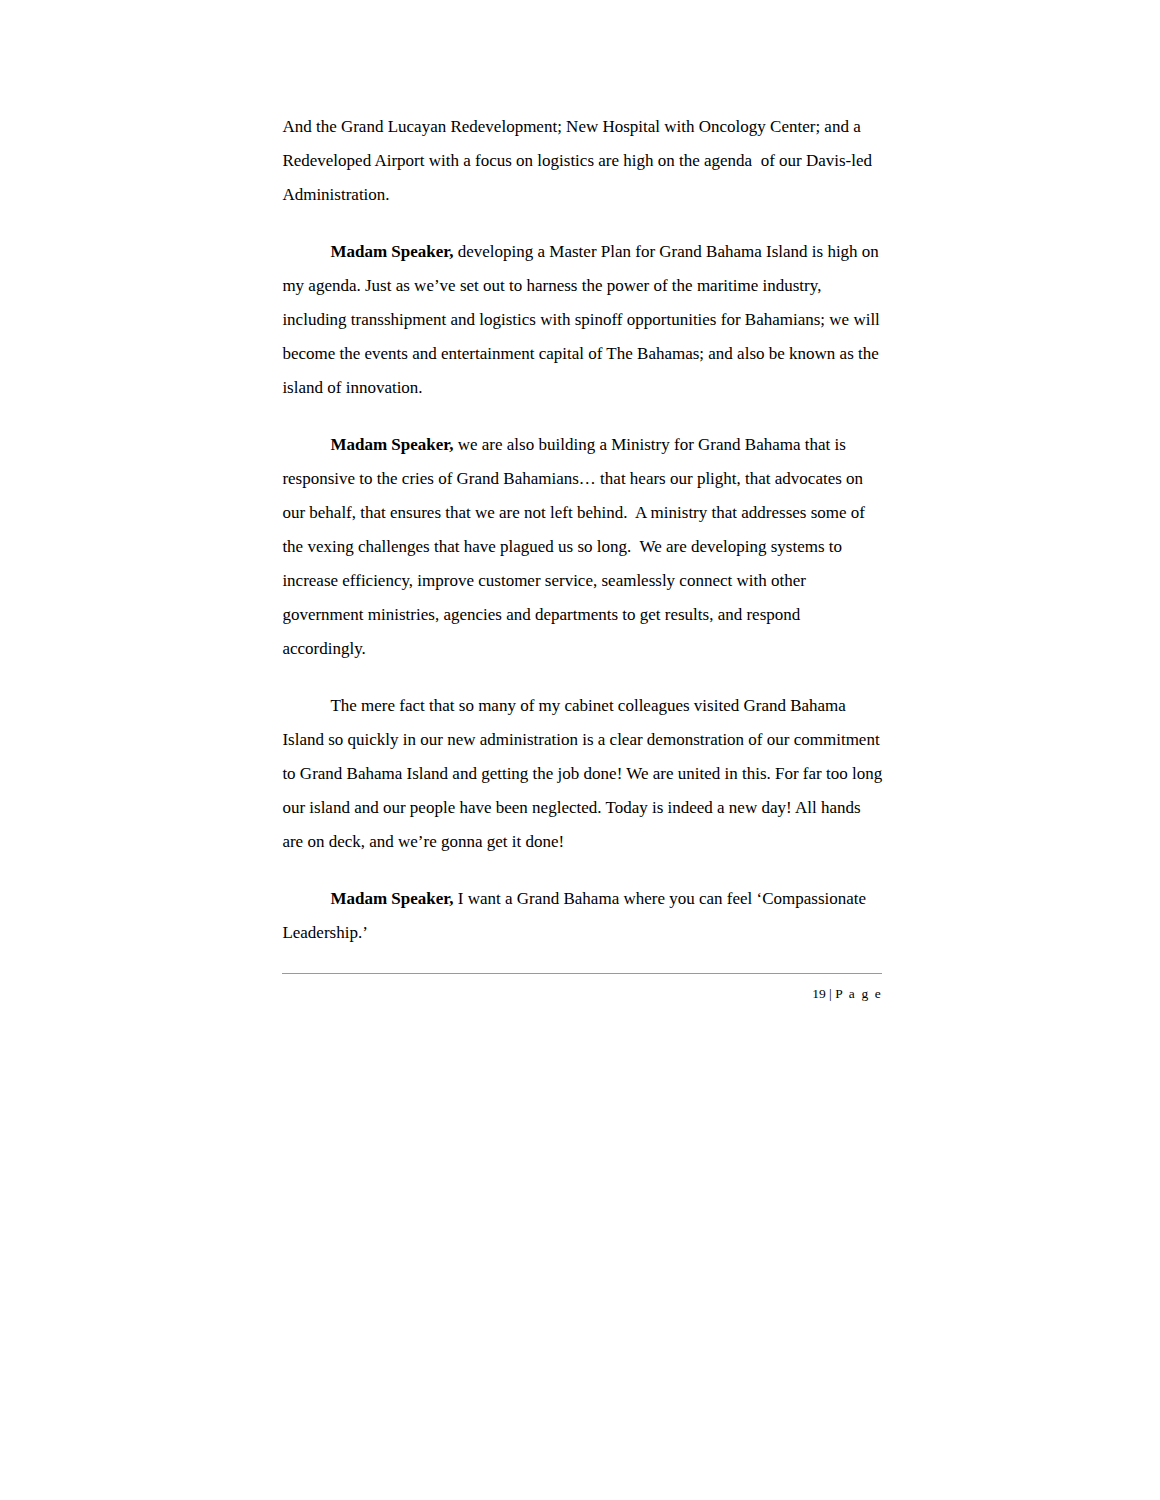And the Grand Lucayan Redevelopment; New Hospital with Oncology Center; and a Redeveloped Airport with a focus on logistics are high on the agenda of our Davis-led Administration.
Madam Speaker, developing a Master Plan for Grand Bahama Island is high on my agenda. Just as we’ve set out to harness the power of the maritime industry, including transshipment and logistics with spinoff opportunities for Bahamians; we will become the events and entertainment capital of The Bahamas; and also be known as the island of innovation.
Madam Speaker, we are also building a Ministry for Grand Bahama that is responsive to the cries of Grand Bahamians… that hears our plight, that advocates on our behalf, that ensures that we are not left behind. A ministry that addresses some of the vexing challenges that have plagued us so long. We are developing systems to increase efficiency, improve customer service, seamlessly connect with other government ministries, agencies and departments to get results, and respond accordingly.
The mere fact that so many of my cabinet colleagues visited Grand Bahama Island so quickly in our new administration is a clear demonstration of our commitment to Grand Bahama Island and getting the job done! We are united in this. For far too long our island and our people have been neglected. Today is indeed a new day! All hands are on deck, and we’re gonna get it done!
Madam Speaker, I want a Grand Bahama where you can feel ‘Compassionate Leadership.’
19 | P a g e